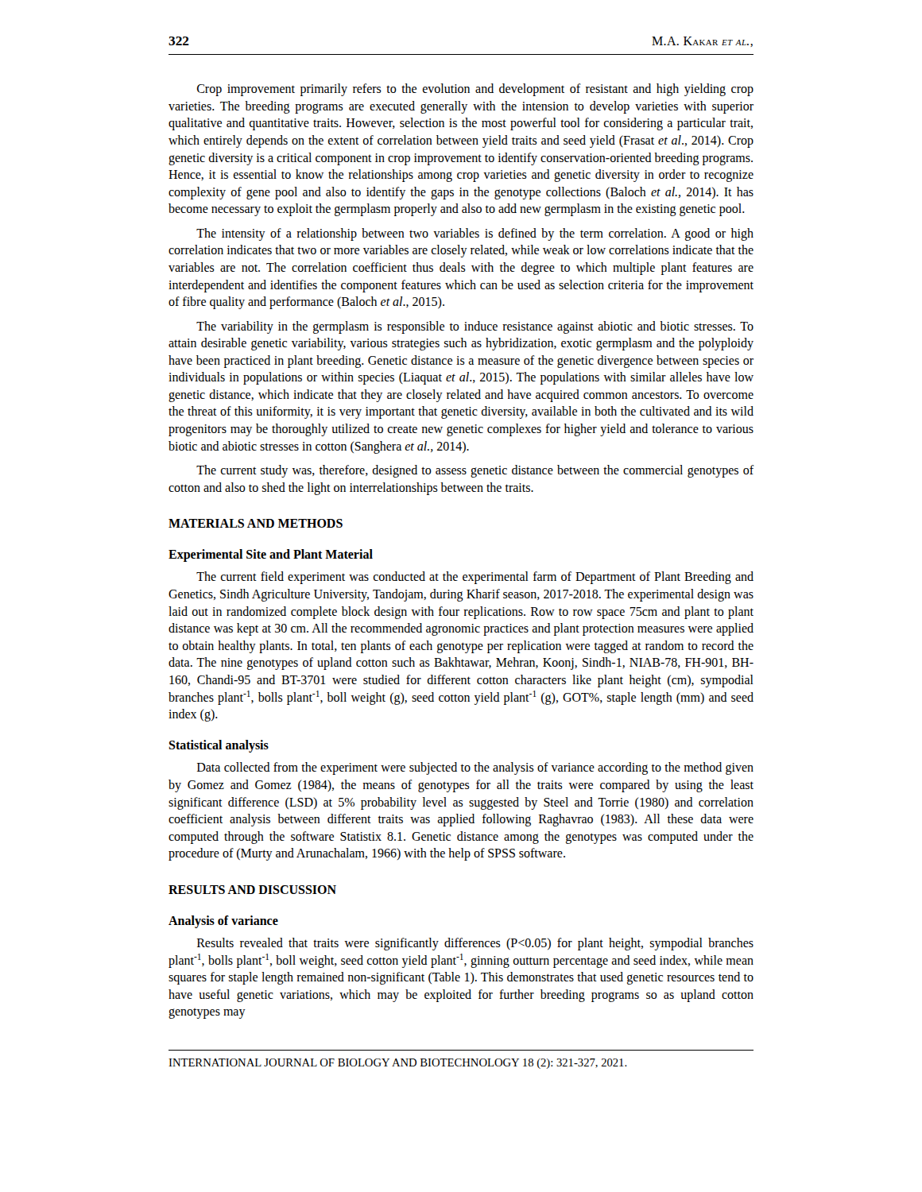322 M.A. Kakar et al.,
Crop improvement primarily refers to the evolution and development of resistant and high yielding crop varieties. The breeding programs are executed generally with the intension to develop varieties with superior qualitative and quantitative traits. However, selection is the most powerful tool for considering a particular trait, which entirely depends on the extent of correlation between yield traits and seed yield (Frasat et al., 2014). Crop genetic diversity is a critical component in crop improvement to identify conservation-oriented breeding programs. Hence, it is essential to know the relationships among crop varieties and genetic diversity in order to recognize complexity of gene pool and also to identify the gaps in the genotype collections (Baloch et al., 2014). It has become necessary to exploit the germplasm properly and also to add new germplasm in the existing genetic pool.
The intensity of a relationship between two variables is defined by the term correlation. A good or high correlation indicates that two or more variables are closely related, while weak or low correlations indicate that the variables are not. The correlation coefficient thus deals with the degree to which multiple plant features are interdependent and identifies the component features which can be used as selection criteria for the improvement of fibre quality and performance (Baloch et al., 2015).
The variability in the germplasm is responsible to induce resistance against abiotic and biotic stresses. To attain desirable genetic variability, various strategies such as hybridization, exotic germplasm and the polyploidy have been practiced in plant breeding. Genetic distance is a measure of the genetic divergence between species or individuals in populations or within species (Liaquat et al., 2015). The populations with similar alleles have low genetic distance, which indicate that they are closely related and have acquired common ancestors. To overcome the threat of this uniformity, it is very important that genetic diversity, available in both the cultivated and its wild progenitors may be thoroughly utilized to create new genetic complexes for higher yield and tolerance to various biotic and abiotic stresses in cotton (Sanghera et al., 2014).
The current study was, therefore, designed to assess genetic distance between the commercial genotypes of cotton and also to shed the light on interrelationships between the traits.
Materials and Methods
Experimental Site and Plant Material
The current field experiment was conducted at the experimental farm of Department of Plant Breeding and Genetics, Sindh Agriculture University, Tandojam, during Kharif season, 2017-2018. The experimental design was laid out in randomized complete block design with four replications. Row to row space 75cm and plant to plant distance was kept at 30 cm. All the recommended agronomic practices and plant protection measures were applied to obtain healthy plants. In total, ten plants of each genotype per replication were tagged at random to record the data. The nine genotypes of upland cotton such as Bakhtawar, Mehran, Koonj, Sindh-1, NIAB-78, FH-901, BH-160, Chandi-95 and BT-3701 were studied for different cotton characters like plant height (cm), sympodial branches plant-1, bolls plant-1, boll weight (g), seed cotton yield plant-1 (g), GOT%, staple length (mm) and seed index (g).
Statistical analysis
Data collected from the experiment were subjected to the analysis of variance according to the method given by Gomez and Gomez (1984), the means of genotypes for all the traits were compared by using the least significant difference (LSD) at 5% probability level as suggested by Steel and Torrie (1980) and correlation coefficient analysis between different traits was applied following Raghavrao (1983). All these data were computed through the software Statistix 8.1. Genetic distance among the genotypes was computed under the procedure of (Murty and Arunachalam, 1966) with the help of SPSS software.
Results and Discussion
Analysis of variance
Results revealed that traits were significantly differences (P<0.05) for plant height, sympodial branches plant-1, bolls plant-1, boll weight, seed cotton yield plant-1, ginning outturn percentage and seed index, while mean squares for staple length remained non-significant (Table 1). This demonstrates that used genetic resources tend to have useful genetic variations, which may be exploited for further breeding programs so as upland cotton genotypes may
INTERNATIONAL JOURNAL OF BIOLOGY AND BIOTECHNOLOGY 18 (2): 321-327, 2021.